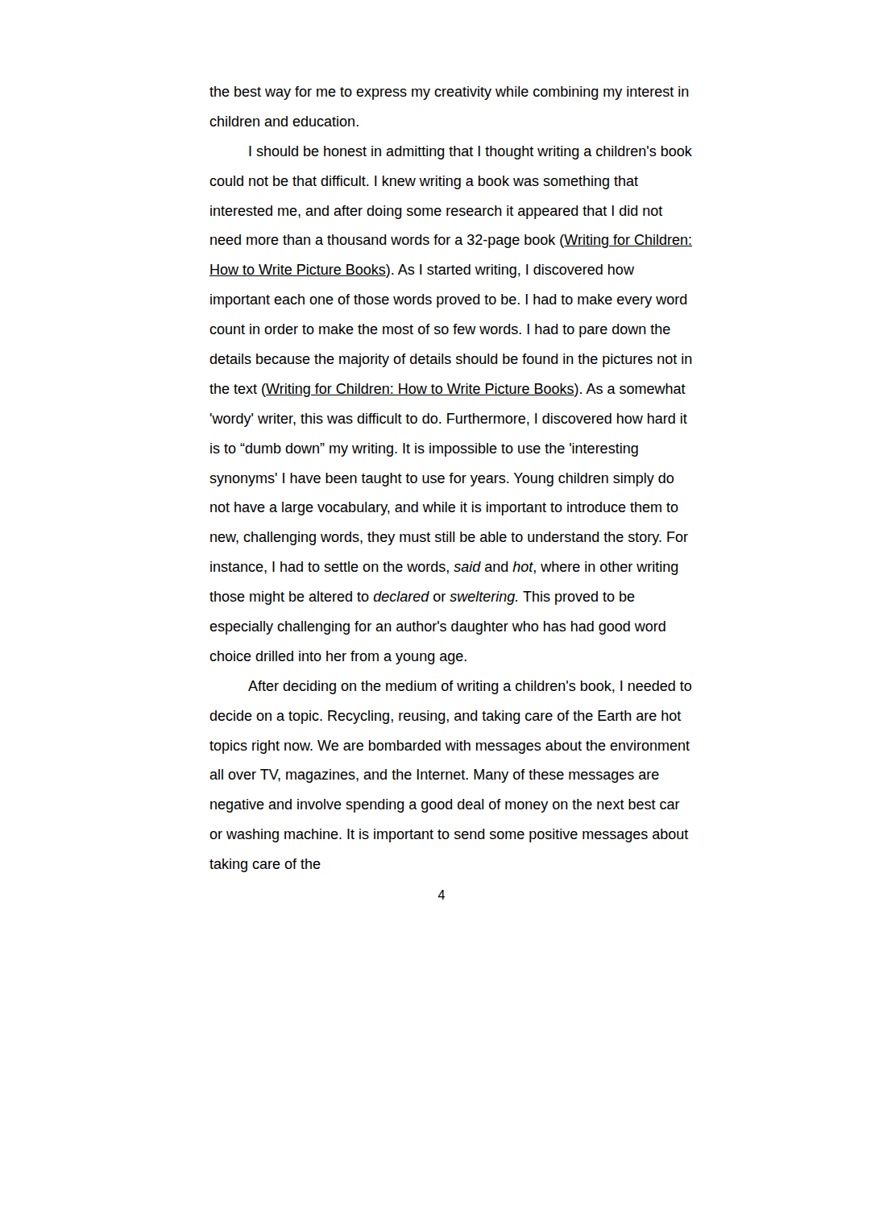the best way for me to express my creativity while combining my interest in children and education.
I should be honest in admitting that I thought writing a children's book could not be that difficult. I knew writing a book was something that interested me, and after doing some research it appeared that I did not need more than a thousand words for a 32-page book (Writing for Children: How to Write Picture Books). As I started writing, I discovered how important each one of those words proved to be. I had to make every word count in order to make the most of so few words. I had to pare down the details because the majority of details should be found in the pictures not in the text (Writing for Children: How to Write Picture Books). As a somewhat 'wordy' writer, this was difficult to do. Furthermore, I discovered how hard it is to “dumb down” my writing. It is impossible to use the 'interesting synonyms' I have been taught to use for years. Young children simply do not have a large vocabulary, and while it is important to introduce them to new, challenging words, they must still be able to understand the story. For instance, I had to settle on the words, said and hot, where in other writing those might be altered to declared or sweltering. This proved to be especially challenging for an author's daughter who has had good word choice drilled into her from a young age.
After deciding on the medium of writing a children's book, I needed to decide on a topic. Recycling, reusing, and taking care of the Earth are hot topics right now. We are bombarded with messages about the environment all over TV, magazines, and the Internet. Many of these messages are negative and involve spending a good deal of money on the next best car or washing machine. It is important to send some positive messages about taking care of the
4